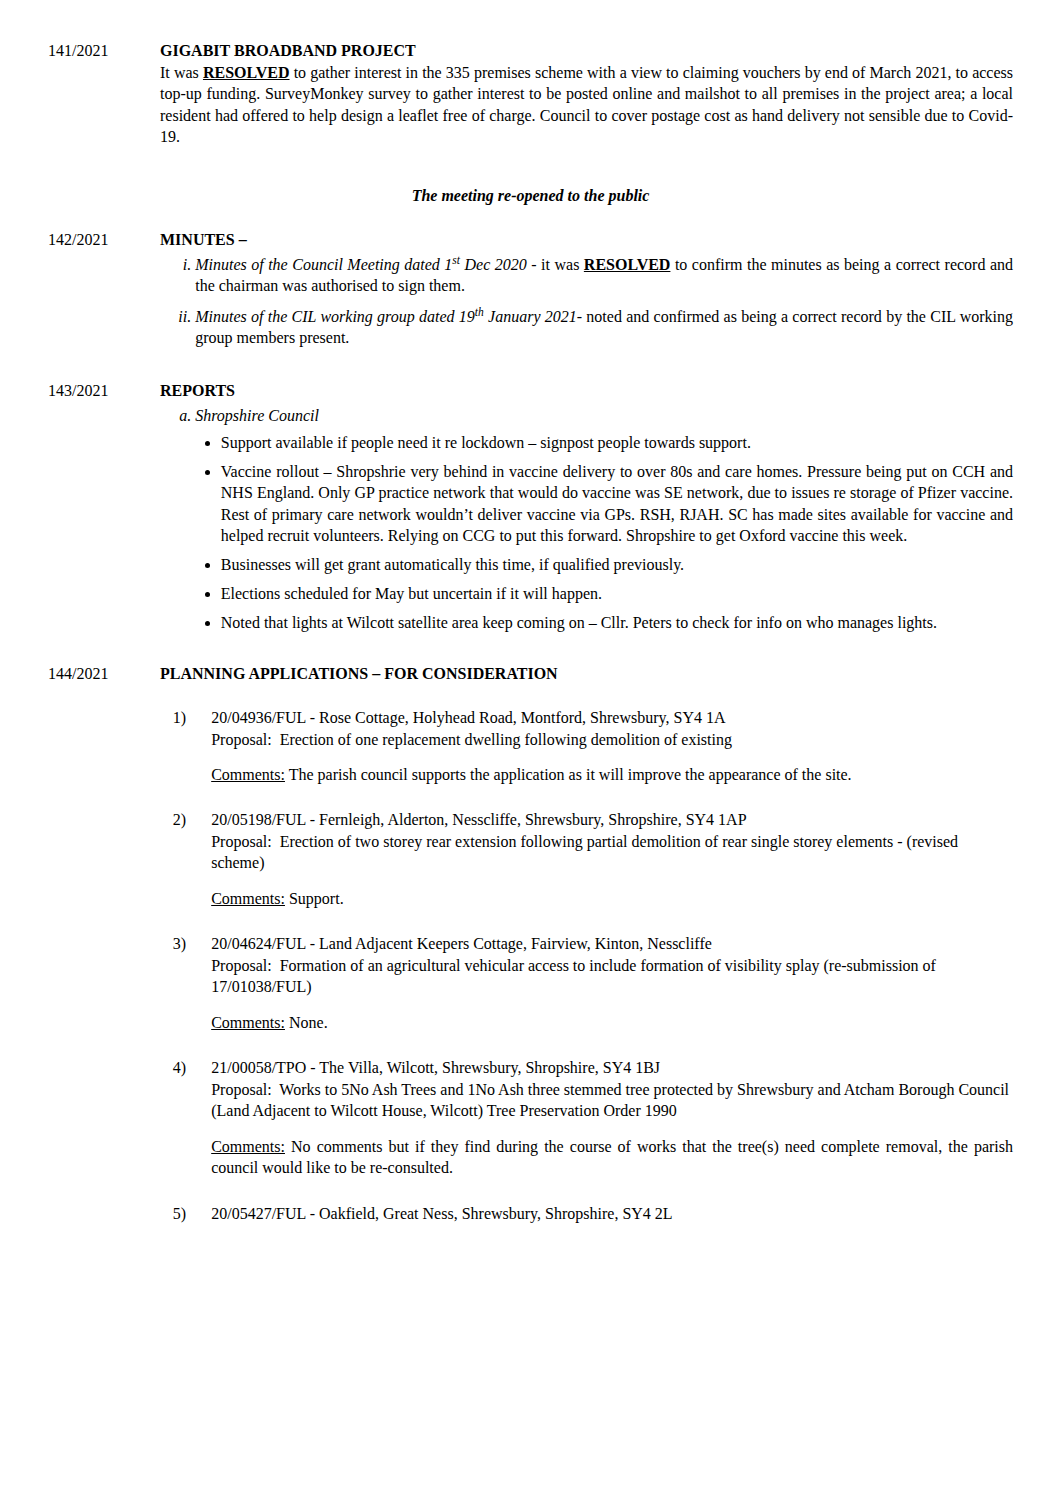141/2021
Gigabit Broadband Project
It was RESOLVED to gather interest in the 335 premises scheme with a view to claiming vouchers by end of March 2021, to access top-up funding. SurveyMonkey survey to gather interest to be posted online and mailshot to all premises in the project area; a local resident had offered to help design a leaflet free of charge. Council to cover postage cost as hand delivery not sensible due to Covid-19.
The meeting re-opened to the public
142/2021
Minutes –
Minutes of the Council Meeting dated 1st Dec 2020 - it was RESOLVED to confirm the minutes as being a correct record and the chairman was authorised to sign them.
Minutes of the CIL working group dated 19th January 2021- noted and confirmed as being a correct record by the CIL working group members present.
143/2021
Reports
Shropshire Council
Support available if people need it re lockdown – signpost people towards support.
Vaccine rollout – Shropshrie very behind in vaccine delivery to over 80s and care homes. Pressure being put on CCH and NHS England. Only GP practice network that would do vaccine was SE network, due to issues re storage of Pfizer vaccine. Rest of primary care network wouldn’t deliver vaccine via GPs. RSH, RJAH. SC has made sites available for vaccine and helped recruit volunteers. Relying on CCG to put this forward. Shropshire to get Oxford vaccine this week.
Businesses will get grant automatically this time, if qualified previously.
Elections scheduled for May but uncertain if it will happen.
Noted that lights at Wilcott satellite area keep coming on – Cllr. Peters to check for info on who manages lights.
144/2021
Planning Applications – For Consideration
20/04936/FUL - Rose Cottage, Holyhead Road, Montford, Shrewsbury, SY4 1A
Proposal: Erection of one replacement dwelling following demolition of existing
Comments: The parish council supports the application as it will improve the appearance of the site.
20/05198/FUL - Fernleigh, Alderton, Nesscliffe, Shrewsbury, Shropshire, SY4 1AP
Proposal: Erection of two storey rear extension following partial demolition of rear single storey elements - (revised scheme)
Comments: Support.
20/04624/FUL - Land Adjacent Keepers Cottage, Fairview, Kinton, Nesscliffe
Proposal: Formation of an agricultural vehicular access to include formation of visibility splay (re-submission of 17/01038/FUL)
Comments: None.
21/00058/TPO - The Villa, Wilcott, Shrewsbury, Shropshire, SY4 1BJ
Proposal: Works to 5No Ash Trees and 1No Ash three stemmed tree protected by Shrewsbury and Atcham Borough Council (Land Adjacent to Wilcott House, Wilcott) Tree Preservation Order 1990
Comments: No comments but if they find during the course of works that the tree(s) need complete removal, the parish council would like to be re-consulted.
20/05427/FUL - Oakfield, Great Ness, Shrewsbury, Shropshire, SY4 2L